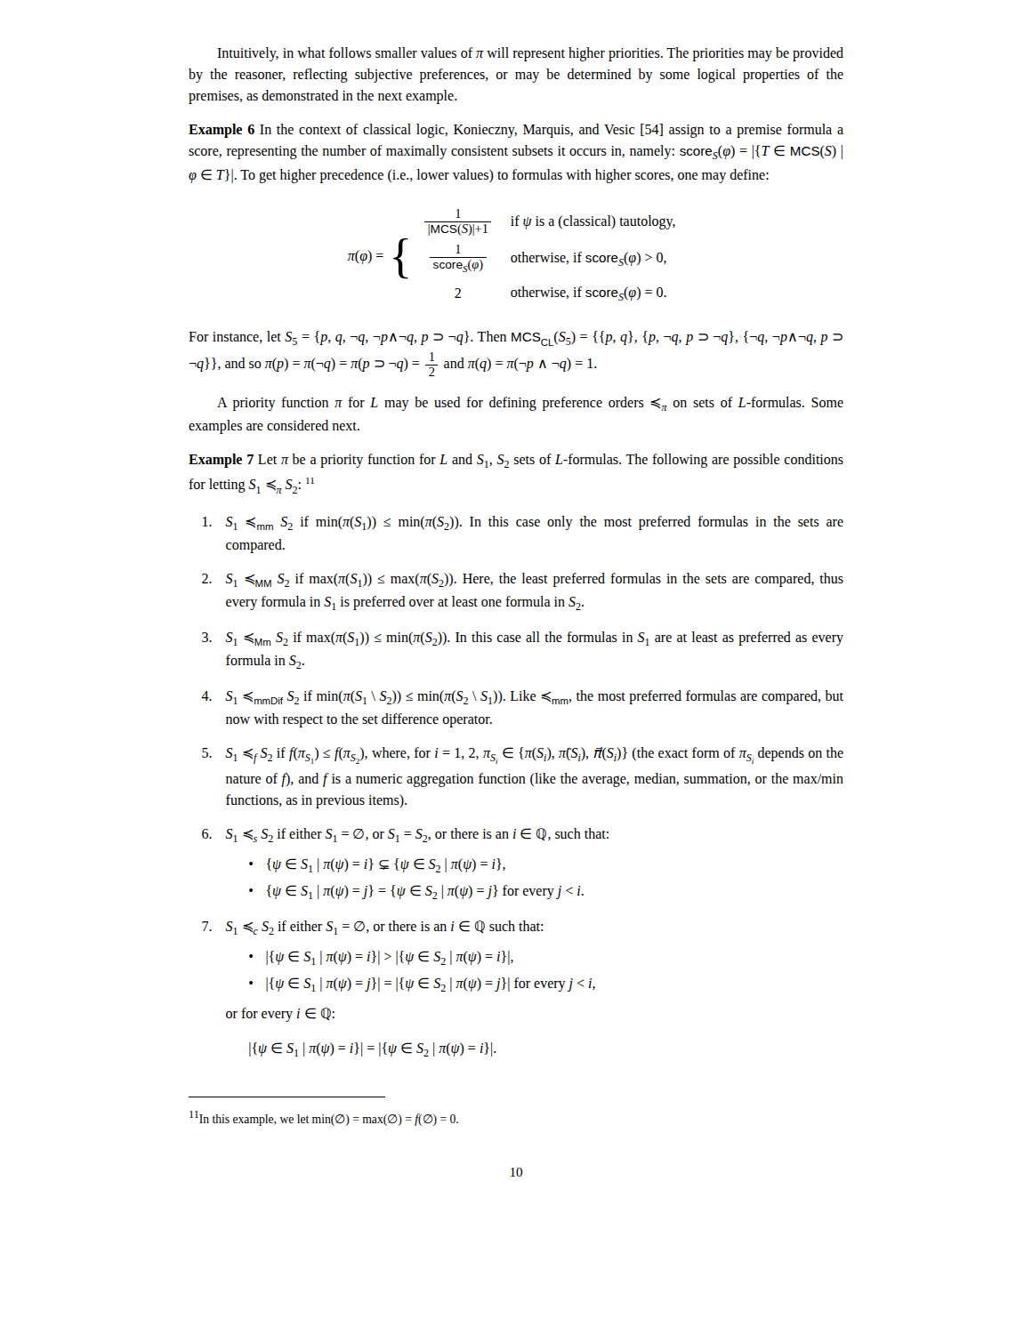Intuitively, in what follows smaller values of π will represent higher priorities. The priorities may be provided by the reasoner, reflecting subjective preferences, or may be determined by some logical properties of the premises, as demonstrated in the next example.
Example 6 In the context of classical logic, Konieczny, Marquis, and Vesic [54] assign to a premise formula a score, representing the number of maximally consistent subsets it occurs in, namely: score S(φ) = |{T ∈ MCS(S) | φ ∈ T}|. To get higher precedence (i.e., lower values) to formulas with higher scores, one may define:
| π ( φ ) = | { | / 1 / MCS ( S )/+1 / if ψ is a (classical) tautology, / / 1 score S ( φ ) / otherwise, if score S ( φ ) > 0, / / 2 / otherwise, if score S ( φ ) = 0. / |
For instance, let S 5 = {p, q, ¬q, ¬p∧¬q, p ⊃ ¬q}. Then MCS CL(S 5) = {{p, q}, {p, ¬q, p ⊃ ¬q}, {¬q, ¬p∧¬q, p ⊃ ¬q}}, and so π(p) = π(¬q) = π(p ⊃ ¬q) = 12 and π(q) = π(¬p ∧ ¬q) = 1.
A priority function π for L may be used for defining preference orders ≼π on sets of L-formulas. Some examples are considered next.
Example 7 Let π be a priority function for L and S 1, S 2 sets of L-formulas. The following are possible conditions for letting S 1 ≼π S 2: 11
S 1 ≼mm S 2 if min(π(S 1)) ≤ min(π(S 2)). In this case only the most preferred formulas in the sets are compared.
S 1 ≼MM S 2 if max(π(S 1)) ≤ max(π(S 2)). Here, the least preferred formulas in the sets are compared, thus every formula in S 1 is preferred over at least one formula in S 2.
S 1 ≼Mm S 2 if max(π(S 1)) ≤ min(π(S 2)). In this case all the formulas in S 1 are at least as preferred as every formula in S 2.
S 1 ≼mmDif S 2 if min(π(S 1 \ S 2)) ≤ min(π(S 2 \ S 1)). Like ≼mm, the most preferred formulas are compared, but now with respect to the set difference operator.
S 1 ≼f S 2 if f(πS 1) ≤ f(πS 2), where, for i = 1, 2, πSi ∈ {π(Si), π̈(Si), π⃗(Si)} (the exact form of πSi depends on the nature of f), and f is a numeric aggregation function (like the average, median, summation, or the max/min functions, as in previous items).
S 1 ≼s S 2 if either S 1 = ∅, or S 1 = S 2, or there is an i ∈ ℚ, such that:
{ψ ∈ S 1 | π(ψ) = i} ⊊ {ψ ∈ S 2 | π(ψ) = i},
{ψ ∈ S 1 | π(ψ) = j} = {ψ ∈ S 2 | π(ψ) = j} for every j < i.
S 1 ≼c S 2 if either S 1 = ∅, or there is an i ∈ ℚ such that:
|{ψ ∈ S 1 | π(ψ) = i}| > |{ψ ∈ S 2 | π(ψ) = i}|,
|{ψ ∈ S 1 | π(ψ) = j}| = |{ψ ∈ S 2 | π(ψ) = j}| for every j < i,
or for every i ∈ ℚ:
|{ψ ∈ S 1 | π(ψ) = i}| = |{ψ ∈ S 2 | π(ψ) = i}|.
11In this example, we let min(∅) = max(∅) = f(∅) = 0.
10